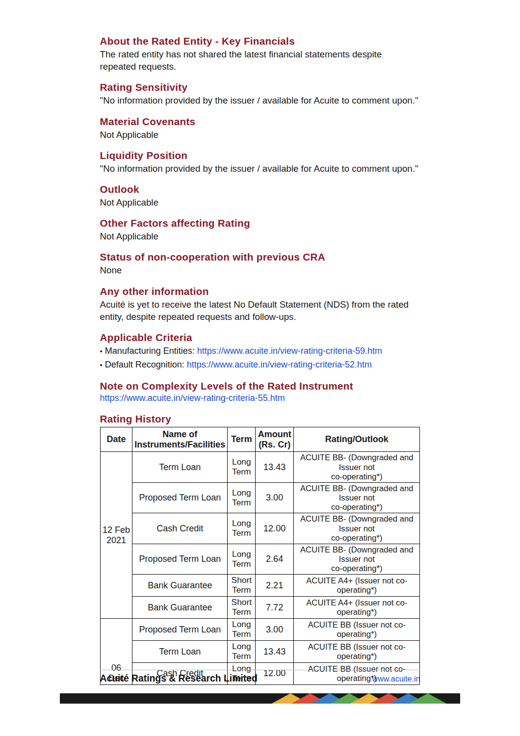About the Rated Entity - Key Financials
The rated entity has not shared the latest financial statements despite repeated requests.
Rating Sensitivity
"No information provided by the issuer / available for Acuite to comment upon."
Material Covenants
Not Applicable
Liquidity Position
"No information provided by the issuer / available for Acuite to comment upon."
Outlook
Not Applicable
Other Factors affecting Rating
Not Applicable
Status of non-cooperation with previous CRA
None
Any other information
Acuité is yet to receive the latest No Default Statement (NDS) from the rated entity, despite repeated requests and follow-ups.
Applicable Criteria
• Manufacturing Entities: https://www.acuite.in/view-rating-criteria-59.htm
• Default Recognition: https://www.acuite.in/view-rating-criteria-52.htm
Note on Complexity Levels of the Rated Instrument
https://www.acuite.in/view-rating-criteria-55.htm
Rating History
| Date | Name of Instruments/Facilities | Term | Amount (Rs. Cr) | Rating/Outlook |
| --- | --- | --- | --- | --- |
| 12 Feb 2021 | Term Loan | Long Term | 13.43 | ACUITE BB- (Downgraded and Issuer not co-operating*) |
| Proposed Term Loan | Long Term | 3.00 | ACUITE BB- (Downgraded and Issuer not co-operating*) |
| Cash Credit | Long Term | 12.00 | ACUITE BB- (Downgraded and Issuer not co-operating*) |
| Proposed Term Loan | Long Term | 2.64 | ACUITE BB- (Downgraded and Issuer not co-operating*) |
| Bank Guarantee | Short Term | 2.21 | ACUITE A4+ (Issuer not co-operating*) |
| Bank Guarantee | Short Term | 7.72 | ACUITE A4+ (Issuer not co-operating*) |
| 06 Dec | Proposed Term Loan | Long Term | 3.00 | ACUITE BB (Issuer not co-operating*) |
| Term Loan | Long Term | 13.43 | ACUITE BB (Issuer not co-operating*) |
| Cash Credit | Long Term | 12.00 | ACUITE BB (Issuer not co-operating*) |
Acuité Ratings & Research Limited www.acuite.in